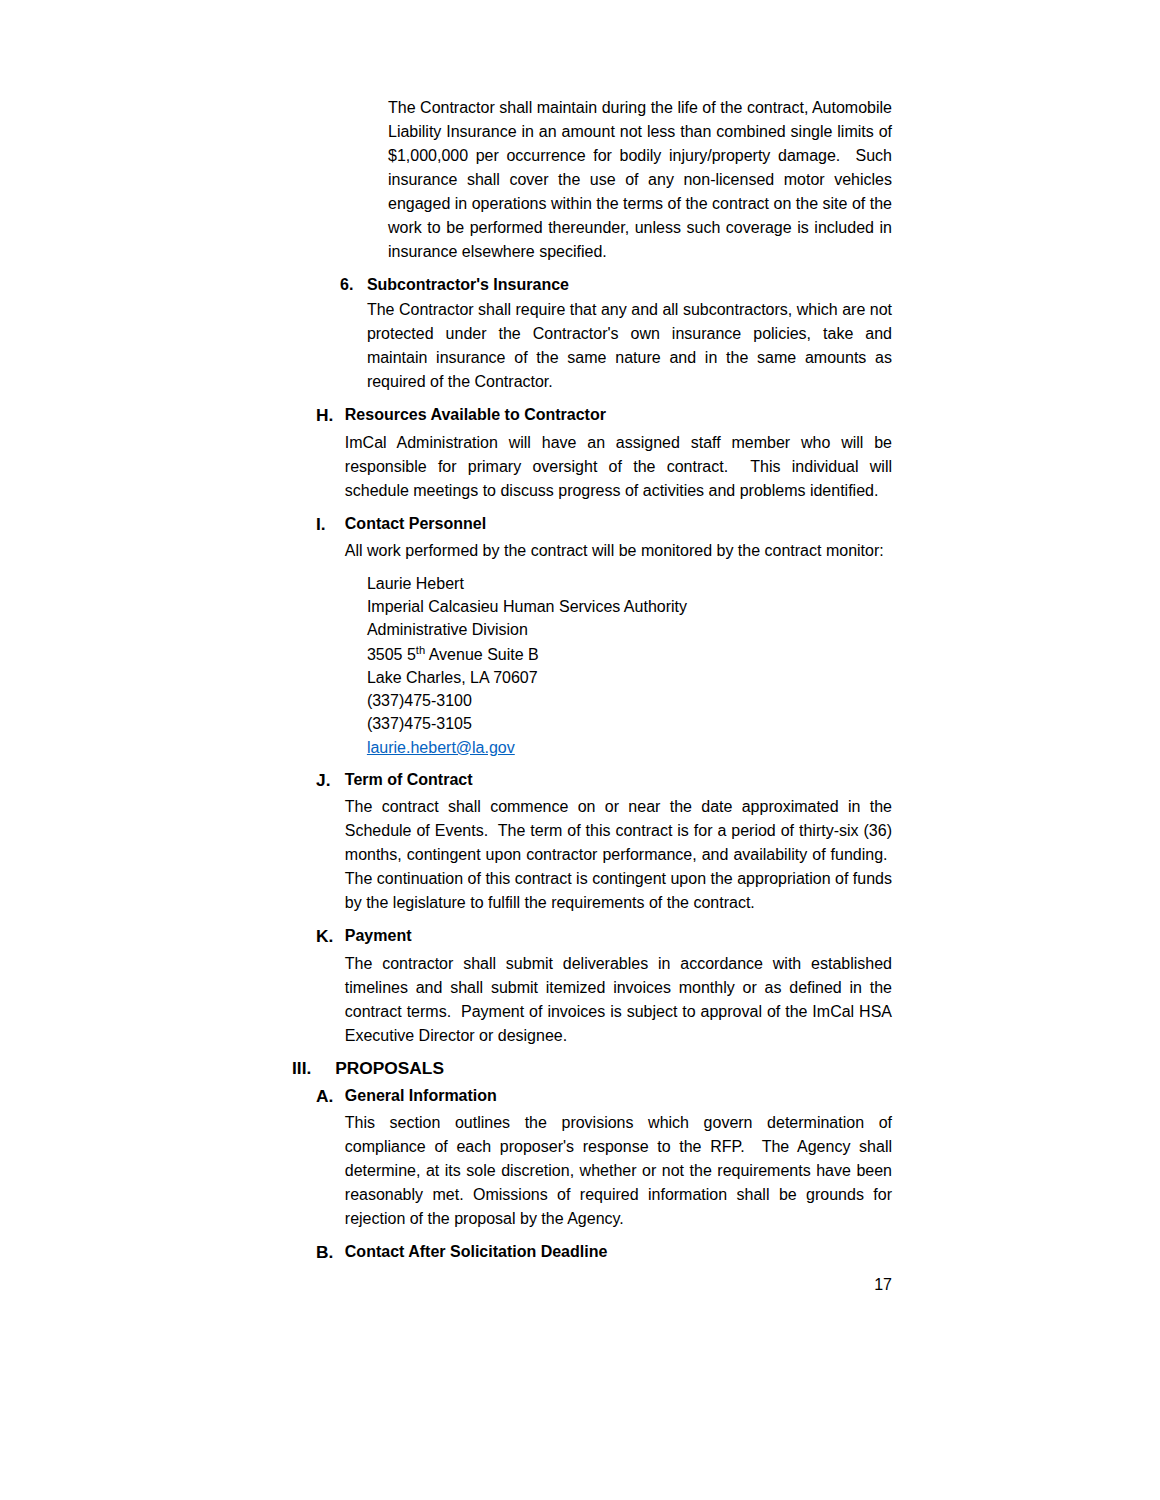The Contractor shall maintain during the life of the contract, Automobile Liability Insurance in an amount not less than combined single limits of $1,000,000 per occurrence for bodily injury/property damage. Such insurance shall cover the use of any non-licensed motor vehicles engaged in operations within the terms of the contract on the site of the work to be performed thereunder, unless such coverage is included in insurance elsewhere specified.
6. Subcontractor's Insurance
The Contractor shall require that any and all subcontractors, which are not protected under the Contractor's own insurance policies, take and maintain insurance of the same nature and in the same amounts as required of the Contractor.
H. Resources Available to Contractor
ImCal Administration will have an assigned staff member who will be responsible for primary oversight of the contract. This individual will schedule meetings to discuss progress of activities and problems identified.
I. Contact Personnel
All work performed by the contract will be monitored by the contract monitor:
Laurie Hebert
Imperial Calcasieu Human Services Authority
Administrative Division
3505 5th Avenue Suite B
Lake Charles, LA 70607
(337)475-3100
(337)475-3105
laurie.hebert@la.gov
J. Term of Contract
The contract shall commence on or near the date approximated in the Schedule of Events. The term of this contract is for a period of thirty-six (36) months, contingent upon contractor performance, and availability of funding. The continuation of this contract is contingent upon the appropriation of funds by the legislature to fulfill the requirements of the contract.
K. Payment
The contractor shall submit deliverables in accordance with established timelines and shall submit itemized invoices monthly or as defined in the contract terms. Payment of invoices is subject to approval of the ImCal HSA Executive Director or designee.
III. PROPOSALS
A. General Information
This section outlines the provisions which govern determination of compliance of each proposer's response to the RFP. The Agency shall determine, at its sole discretion, whether or not the requirements have been reasonably met. Omissions of required information shall be grounds for rejection of the proposal by the Agency.
B. Contact After Solicitation Deadline
17